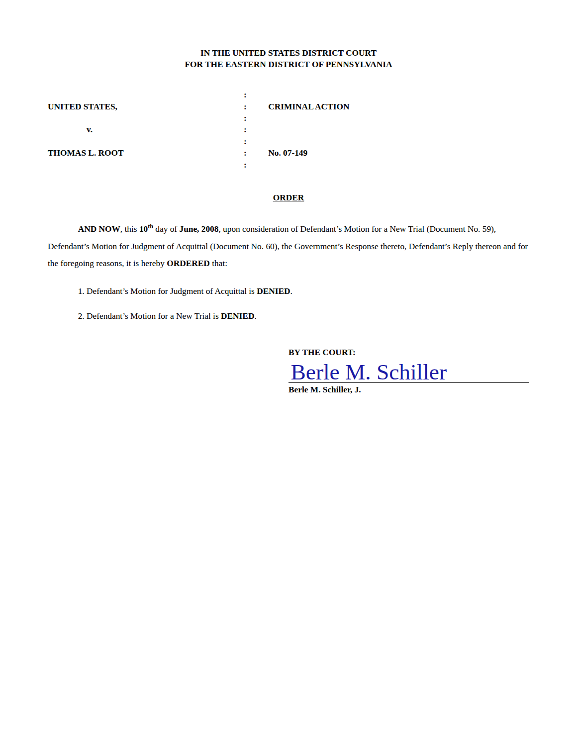IN THE UNITED STATES DISTRICT COURT
FOR THE EASTERN DISTRICT OF PENNSYLVANIA
| | : | |
| UNITED STATES, | : | CRIMINAL ACTION |
| | : | |
| v. | : | |
| | : | |
| THOMAS L. ROOT | : | No. 07-149 |
| | : | |
ORDER
AND NOW, this 10th day of June, 2008, upon consideration of Defendant’s Motion for a New Trial (Document No. 59), Defendant’s Motion for Judgment of Acquittal (Document No. 60), the Government’s Response thereto, Defendant’s Reply thereon and for the foregoing reasons, it is hereby ORDERED that:
1. Defendant’s Motion for Judgment of Acquittal is DENIED.
2. Defendant’s Motion for a New Trial is DENIED.
BY THE COURT:
Berle M. Schiller
Berle M. Schiller, J.